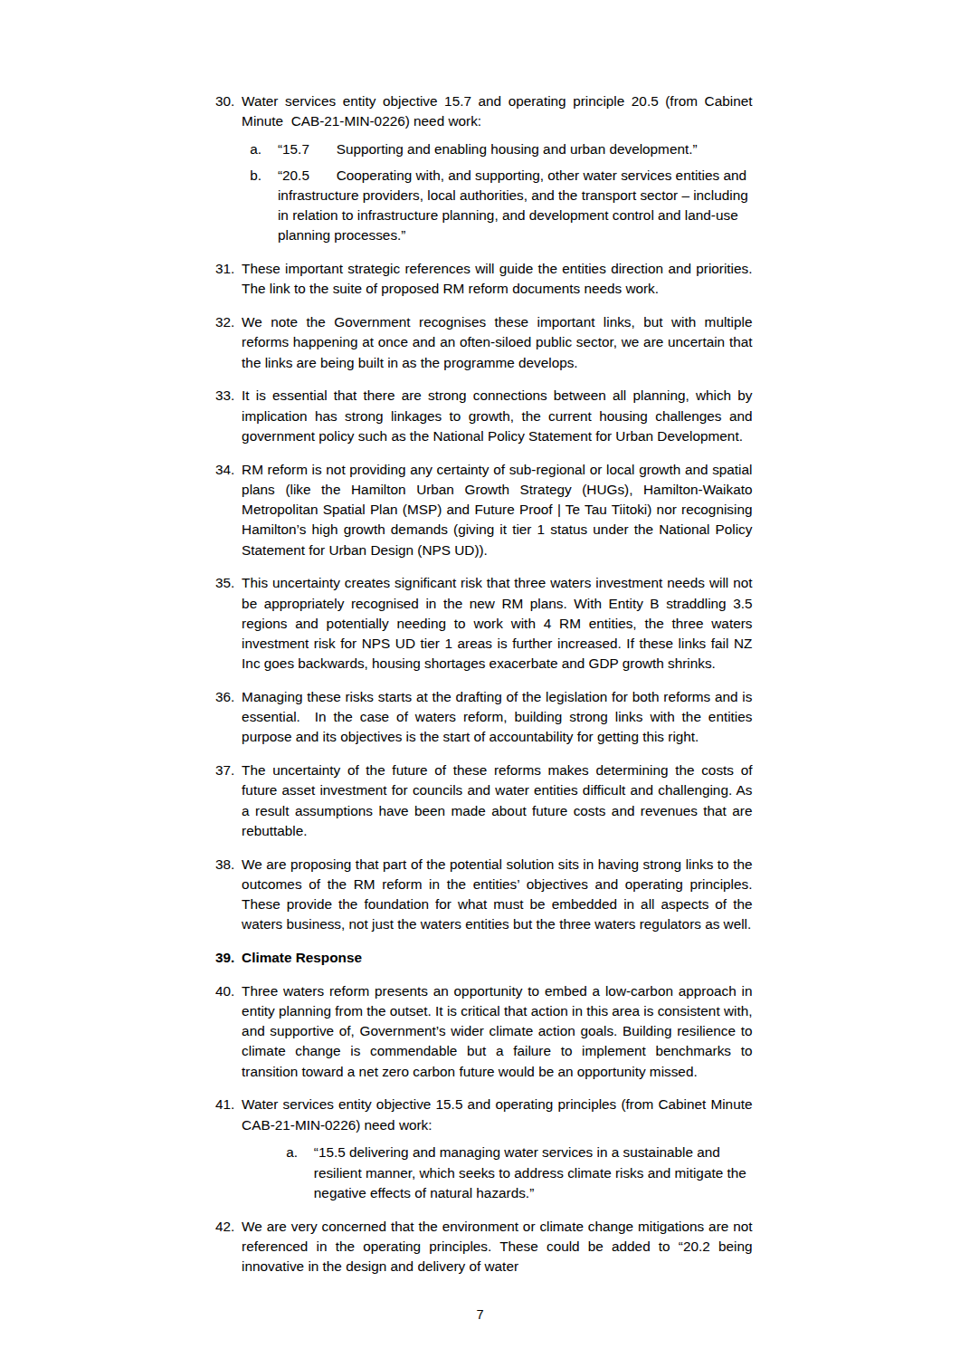Water services entity objective 15.7 and operating principle 20.5 (from Cabinet Minute CAB-21-MIN-0226) need work:
“15.7 Supporting and enabling housing and urban development.”
“20.5 Cooperating with, and supporting, other water services entities and infrastructure providers, local authorities, and the transport sector – including in relation to infrastructure planning, and development control and land-use planning processes.”
These important strategic references will guide the entities direction and priorities. The link to the suite of proposed RM reform documents needs work.
We note the Government recognises these important links, but with multiple reforms happening at once and an often-siloed public sector, we are uncertain that the links are being built in as the programme develops.
It is essential that there are strong connections between all planning, which by implication has strong linkages to growth, the current housing challenges and government policy such as the National Policy Statement for Urban Development.
RM reform is not providing any certainty of sub-regional or local growth and spatial plans (like the Hamilton Urban Growth Strategy (HUGs), Hamilton-Waikato Metropolitan Spatial Plan (MSP) and Future Proof | Te Tau Tiitoki) nor recognising Hamilton’s high growth demands (giving it tier 1 status under the National Policy Statement for Urban Design (NPS UD)).
This uncertainty creates significant risk that three waters investment needs will not be appropriately recognised in the new RM plans. With Entity B straddling 3.5 regions and potentially needing to work with 4 RM entities, the three waters investment risk for NPS UD tier 1 areas is further increased. If these links fail NZ Inc goes backwards, housing shortages exacerbate and GDP growth shrinks.
Managing these risks starts at the drafting of the legislation for both reforms and is essential. In the case of waters reform, building strong links with the entities purpose and its objectives is the start of accountability for getting this right.
The uncertainty of the future of these reforms makes determining the costs of future asset investment for councils and water entities difficult and challenging. As a result assumptions have been made about future costs and revenues that are rebuttable.
We are proposing that part of the potential solution sits in having strong links to the outcomes of the RM reform in the entities’ objectives and operating principles. These provide the foundation for what must be embedded in all aspects of the waters business, not just the waters entities but the three waters regulators as well.
Climate Response
Three waters reform presents an opportunity to embed a low-carbon approach in entity planning from the outset. It is critical that action in this area is consistent with, and supportive of, Government’s wider climate action goals. Building resilience to climate change is commendable but a failure to implement benchmarks to transition toward a net zero carbon future would be an opportunity missed.
Water services entity objective 15.5 and operating principles (from Cabinet Minute CAB-21-MIN-0226) need work:
“15.5 delivering and managing water services in a sustainable and resilient manner, which seeks to address climate risks and mitigate the negative effects of natural hazards.”
We are very concerned that the environment or climate change mitigations are not referenced in the operating principles. These could be added to “20.2 being innovative in the design and delivery of water
7